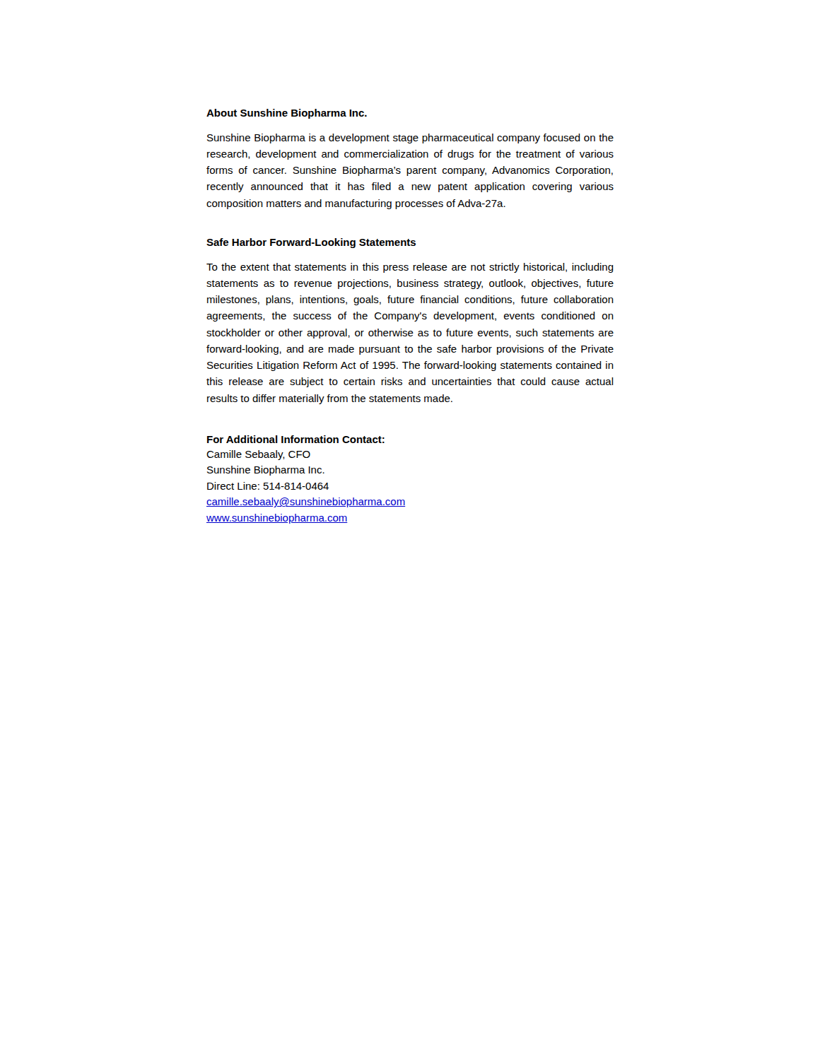About Sunshine Biopharma Inc.
Sunshine Biopharma is a development stage pharmaceutical company focused on the research, development and commercialization of drugs for the treatment of various forms of cancer. Sunshine Biopharma’s parent company, Advanomics Corporation, recently announced that it has filed a new patent application covering various composition matters and manufacturing processes of Adva-27a.
Safe Harbor Forward-Looking Statements
To the extent that statements in this press release are not strictly historical, including statements as to revenue projections, business strategy, outlook, objectives, future milestones, plans, intentions, goals, future financial conditions, future collaboration agreements, the success of the Company's development, events conditioned on stockholder or other approval, or otherwise as to future events, such statements are forward-looking, and are made pursuant to the safe harbor provisions of the Private Securities Litigation Reform Act of 1995. The forward-looking statements contained in this release are subject to certain risks and uncertainties that could cause actual results to differ materially from the statements made.
For Additional Information Contact:
Camille Sebaaly, CFO
Sunshine Biopharma Inc.
Direct Line: 514-814-0464
camille.sebaaly@sunshinebiopharma.com
www.sunshinebiopharma.com